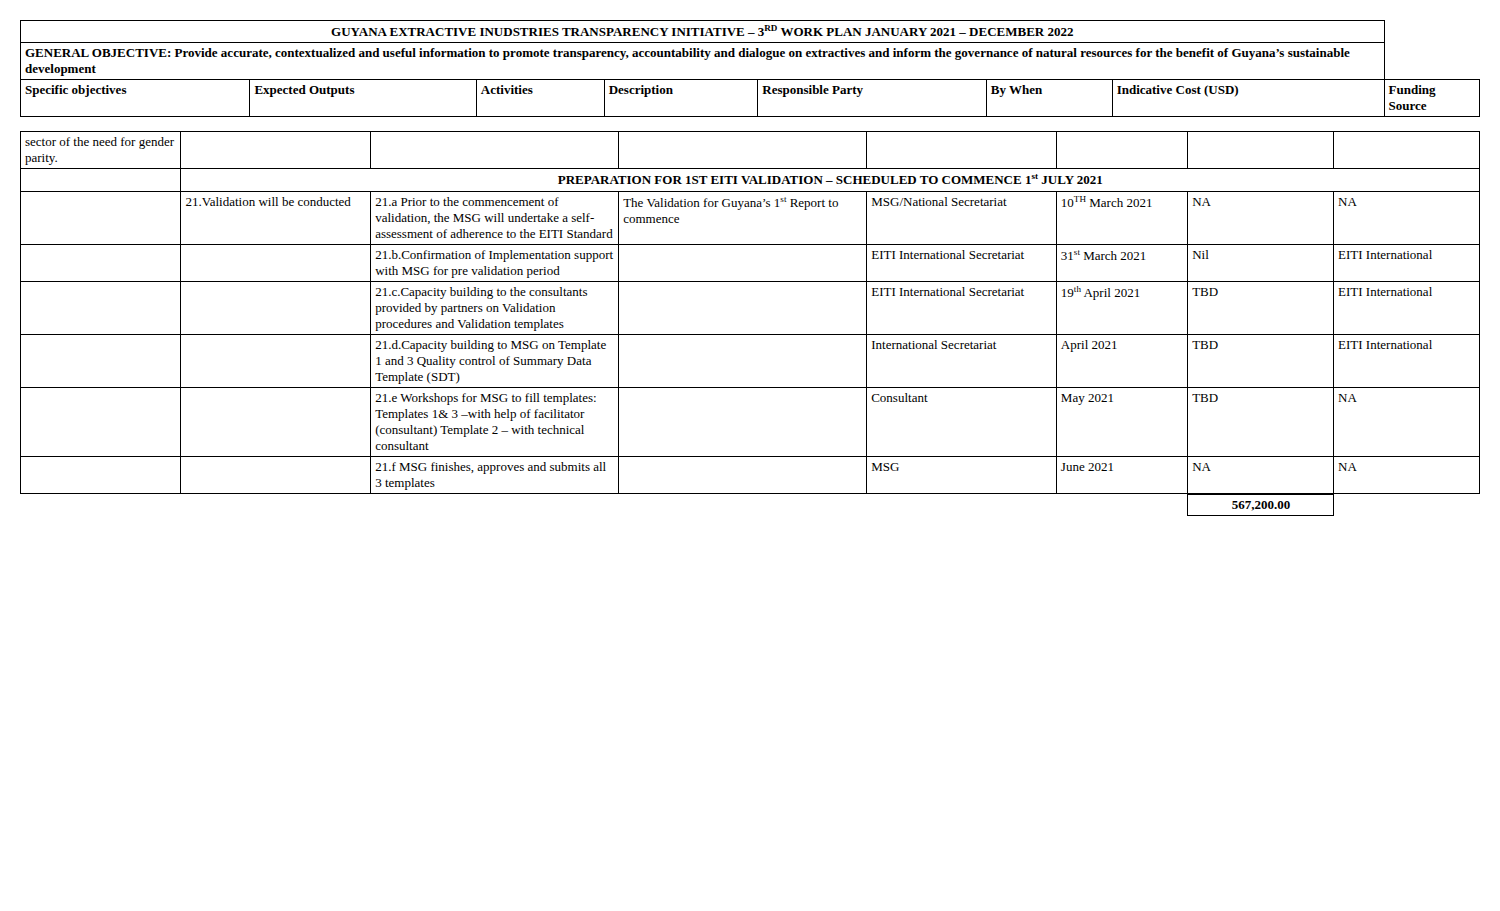| GUYANA EXTRACTIVE INUDSTRIES TRANSPARENCY INITIATIVE – 3 RD WORK PLAN JANUARY 2021 – DECEMBER 2022 |
| GENERAL OBJECTIVE: Provide accurate, contextualized and useful information to promote transparency, accountability and dialogue on extractives and inform the governance of natural resources for the benefit of Guyana’s sustainable development |
| Specific objectives | Expected Outputs | Activities | Description | Responsible Party | By When | Indicative Cost (USD) | Funding Source |
| sector of the need for gender parity. | | | | | | | |
| | PREPARATION FOR 1ST EITI VALIDATION – SCHEDULED TO COMMENCE 1 st JULY 2021 |
| | 21.Validation will be conducted | 21.a Prior to the commencement of validation, the MSG will undertake a self-assessment of adherence to the EITI Standard | The Validation for Guyana’s 1 st Report to commence | MSG/National Secretariat | 10 TH March 2021 | NA | NA |
| | | 21.b.Confirmation of Implementation support with MSG for pre validation period | | EITI International Secretariat | 31 st March 2021 | Nil | EITI International |
| | | 21.c.Capacity building to the consultants provided by partners on Validation procedures and Validation templates | | EITI International Secretariat | 19 th April 2021 | TBD | EITI International |
| | | 21.d.Capacity building to MSG on Template 1 and 3 Quality control of Summary Data Template (SDT) | | International Secretariat | April 2021 | TBD | EITI International |
| | | 21.e Workshops for MSG to fill templates: Templates 1& 3 –with help of facilitator (consultant) Template 2 – with technical consultant | | Consultant | May 2021 | TBD | NA |
| | | 21.f MSG finishes, approves and submits all 3 templates | | MSG | June 2021 | NA | NA |
| | | | | | | 567,200.00 | |